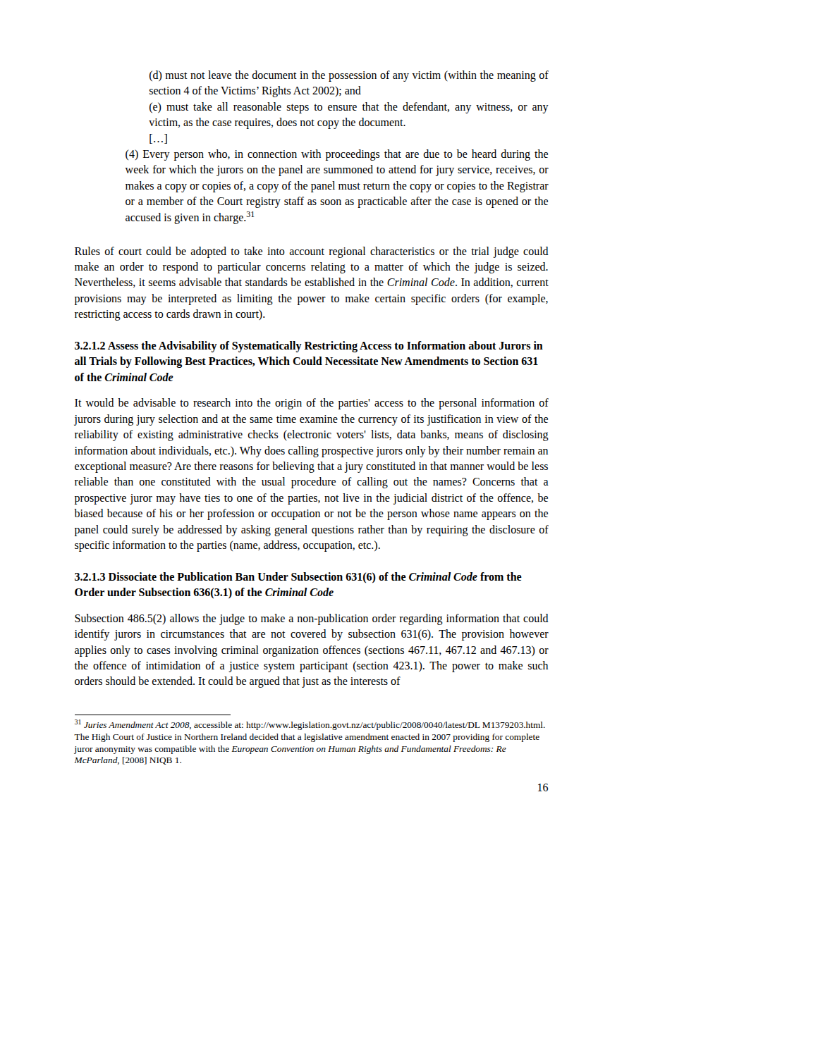(d) must not leave the document in the possession of any victim (within the meaning of section 4 of the Victims’ Rights Act 2002); and
(e) must take all reasonable steps to ensure that the defendant, any witness, or any victim, as the case requires, does not copy the document.
[…]
(4) Every person who, in connection with proceedings that are due to be heard during the week for which the jurors on the panel are summoned to attend for jury service, receives, or makes a copy or copies of, a copy of the panel must return the copy or copies to the Registrar or a member of the Court registry staff as soon as practicable after the case is opened or the accused is given in charge.31
Rules of court could be adopted to take into account regional characteristics or the trial judge could make an order to respond to particular concerns relating to a matter of which the judge is seized. Nevertheless, it seems advisable that standards be established in the Criminal Code. In addition, current provisions may be interpreted as limiting the power to make certain specific orders (for example, restricting access to cards drawn in court).
3.2.1.2 Assess the Advisability of Systematically Restricting Access to Information about Jurors in all Trials by Following Best Practices, Which Could Necessitate New Amendments to Section 631 of the Criminal Code
It would be advisable to research into the origin of the parties' access to the personal information of jurors during jury selection and at the same time examine the currency of its justification in view of the reliability of existing administrative checks (electronic voters' lists, data banks, means of disclosing information about individuals, etc.). Why does calling prospective jurors only by their number remain an exceptional measure? Are there reasons for believing that a jury constituted in that manner would be less reliable than one constituted with the usual procedure of calling out the names? Concerns that a prospective juror may have ties to one of the parties, not live in the judicial district of the offence, be biased because of his or her profession or occupation or not be the person whose name appears on the panel could surely be addressed by asking general questions rather than by requiring the disclosure of specific information to the parties (name, address, occupation, etc.).
3.2.1.3 Dissociate the Publication Ban Under Subsection 631(6) of the Criminal Code from the Order under Subsection 636(3.1) of the Criminal Code
Subsection 486.5(2) allows the judge to make a non-publication order regarding information that could identify jurors in circumstances that are not covered by subsection 631(6). The provision however applies only to cases involving criminal organization offences (sections 467.11, 467.12 and 467.13) or the offence of intimidation of a justice system participant (section 423.1). The power to make such orders should be extended. It could be argued that just as the interests of
31 Juries Amendment Act 2008, accessible at: http://www.legislation.govt.nz/act/public/2008/0040/latest/DL M1379203.html. The High Court of Justice in Northern Ireland decided that a legislative amendment enacted in 2007 providing for complete juror anonymity was compatible with the European Convention on Human Rights and Fundamental Freedoms: Re McParland, [2008] NIQB 1.
16